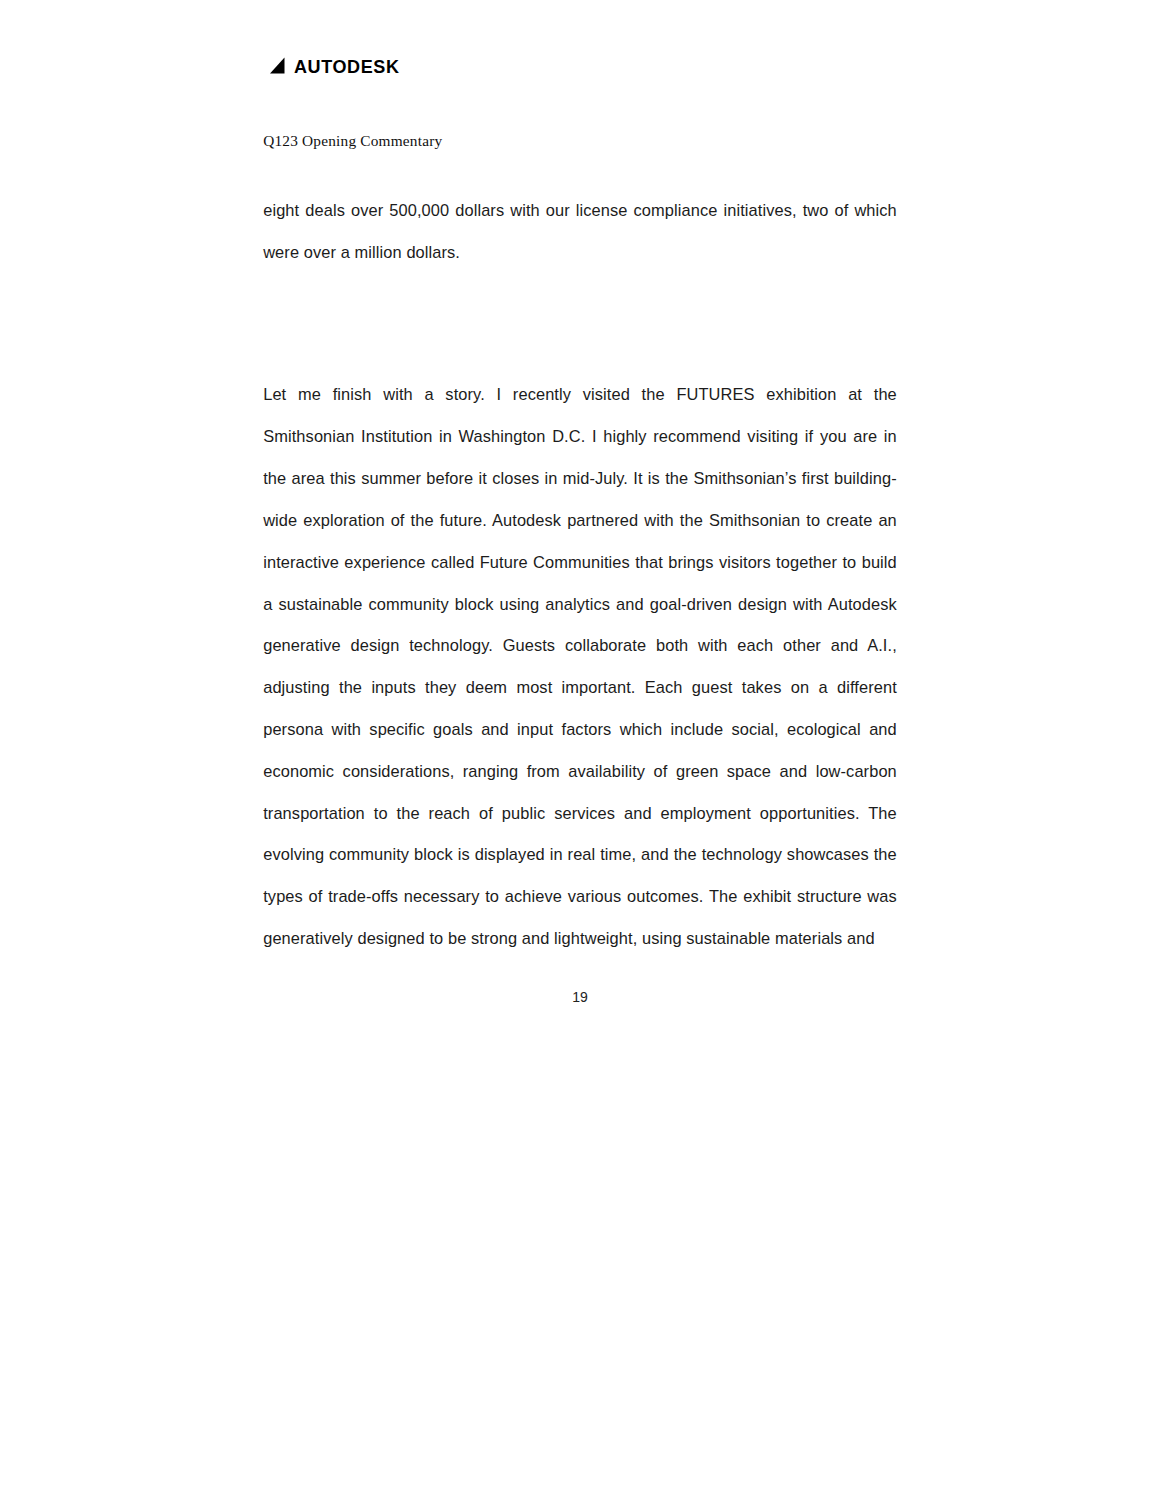AUTODESK
Q123 Opening Commentary
eight deals over 500,000 dollars with our license compliance initiatives, two of which were over a million dollars.
Let me finish with a story. I recently visited the FUTURES exhibition at the Smithsonian Institution in Washington D.C. I highly recommend visiting if you are in the area this summer before it closes in mid-July. It is the Smithsonian’s first building-wide exploration of the future. Autodesk partnered with the Smithsonian to create an interactive experience called Future Communities that brings visitors together to build a sustainable community block using analytics and goal-driven design with Autodesk generative design technology. Guests collaborate both with each other and A.I., adjusting the inputs they deem most important. Each guest takes on a different persona with specific goals and input factors which include social, ecological and economic considerations, ranging from availability of green space and low-carbon transportation to the reach of public services and employment opportunities. The evolving community block is displayed in real time, and the technology showcases the types of trade-offs necessary to achieve various outcomes. The exhibit structure was generatively designed to be strong and lightweight, using sustainable materials and
19